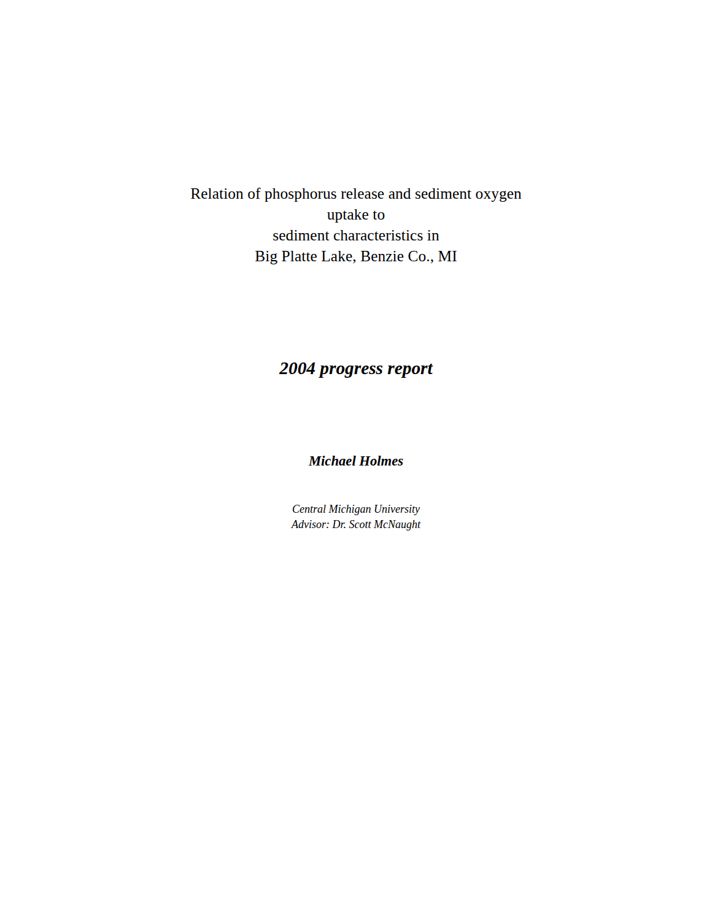Relation of phosphorus release and sediment oxygen uptake to
sediment characteristics in
Big Platte Lake, Benzie Co., MI
2004 progress report
Michael Holmes
Central Michigan University
Advisor: Dr. Scott McNaught